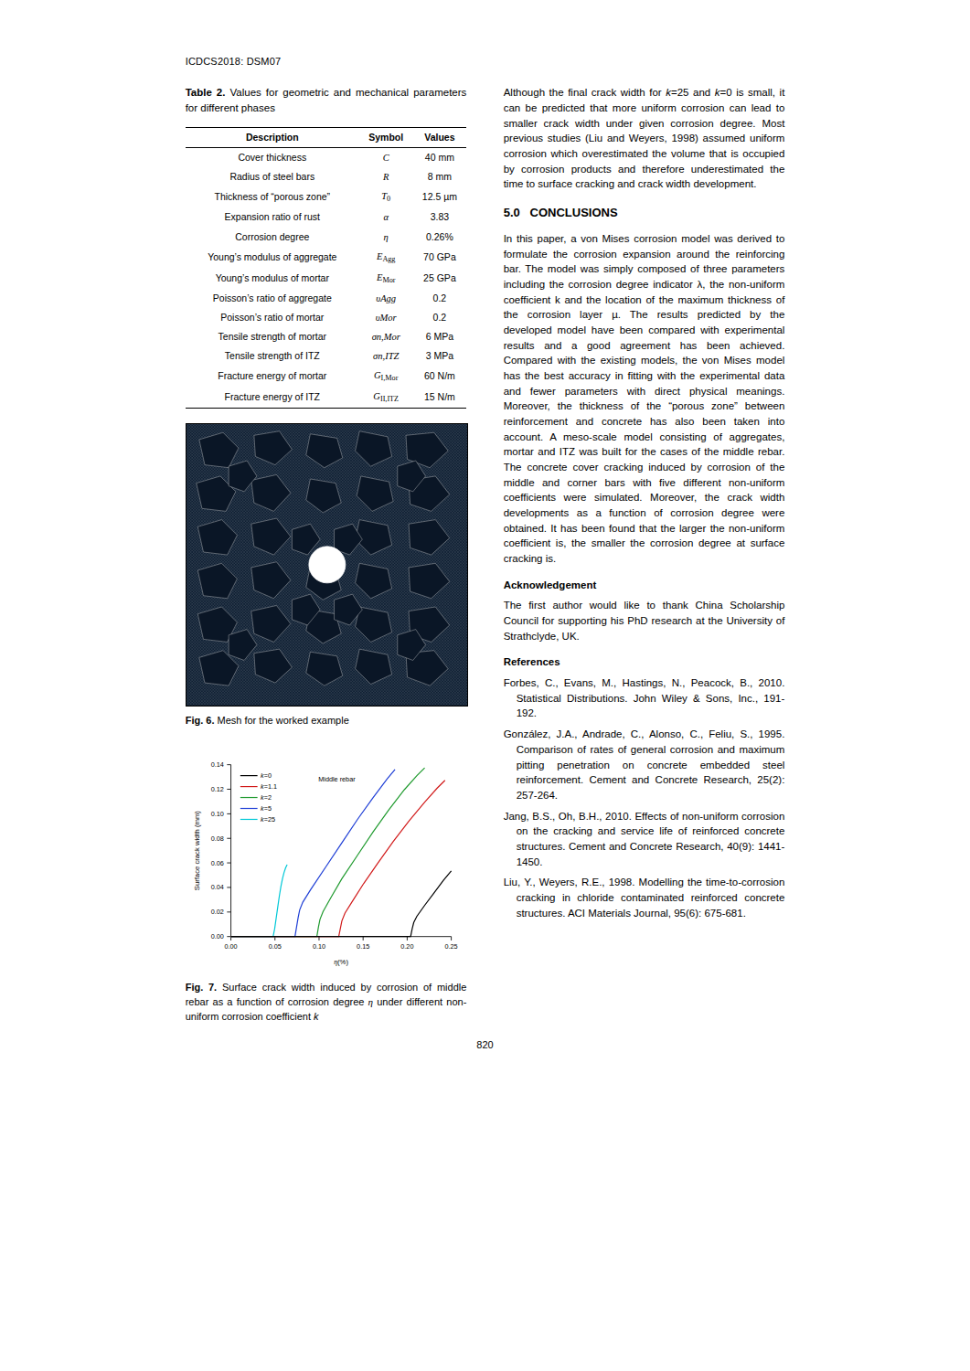ICDCS2018: DSM07
Table 2. Values for geometric and mechanical parameters for different phases
| Description | Symbol | Values |
| --- | --- | --- |
| Cover thickness | C | 40 mm |
| Radius of steel bars | R | 8 mm |
| Thickness of “porous zone” | T 0 | 12.5 µm |
| Expansion ratio of rust | α | 3.83 |
| Corrosion degree | η | 0.26% |
| Young’s modulus of aggregate | E Agg | 70 GPa |
| Young’s modulus of mortar | E Mor | 25 GPa |
| Poisson’s ratio of aggregate | υ Agg | 0.2 |
| Poisson’s ratio of mortar | υ Mor | 0.2 |
| Tensile strength of mortar | σ n,Mor | 6 MPa |
| Tensile strength of ITZ | σ n,ITZ | 3 MPa |
| Fracture energy of mortar | G I,Mor | 60 N/m |
| Fracture energy of ITZ | G II,ITZ | 15 N/m |
Fig. 6. Mesh for the worked example
0.00 0.02 0.04 0.06 0.08 0.10 0.12 0.14 0.00 0.05 0.10 0.15 0.20 0.25 η(%) Surface crack width (mm) k=0 k=1.1 k=2 k=5 k=25 Middle rebar
Fig. 7. Surface crack width induced by corrosion of middle rebar as a function of corrosion degree η under different non-uniform corrosion coefficient k
Although the final crack width for k=25 and k=0 is small, it can be predicted that more uniform corrosion can lead to smaller crack width under given corrosion degree. Most previous studies (Liu and Weyers, 1998) assumed uniform corrosion which overestimated the volume that is occupied by corrosion products and therefore underestimated the time to surface cracking and crack width development.
5.0 CONCLUSIONS
In this paper, a von Mises corrosion model was derived to formulate the corrosion expansion around the reinforcing bar. The model was simply composed of three parameters including the corrosion degree indicator λ, the non-uniform coefficient k and the location of the maximum thickness of the corrosion layer µ. The results predicted by the developed model have been compared with experimental results and a good agreement has been achieved. Compared with the existing models, the von Mises model has the best accuracy in fitting with the experimental data and fewer parameters with direct physical meanings. Moreover, the thickness of the “porous zone” between reinforcement and concrete has also been taken into account. A meso-scale model consisting of aggregates, mortar and ITZ was built for the cases of the middle rebar. The concrete cover cracking induced by corrosion of the middle and corner bars with five different non-uniform coefficients were simulated. Moreover, the crack width developments as a function of corrosion degree were obtained. It has been found that the larger the non-uniform coefficient is, the smaller the corrosion degree at surface cracking is.
Acknowledgement
The first author would like to thank China Scholarship Council for supporting his PhD research at the University of Strathclyde, UK.
References
Forbes, C., Evans, M., Hastings, N., Peacock, B., 2010. Statistical Distributions. John Wiley & Sons, Inc., 191-192.
González, J.A., Andrade, C., Alonso, C., Feliu, S., 1995. Comparison of rates of general corrosion and maximum pitting penetration on concrete embedded steel reinforcement. Cement and Concrete Research, 25(2): 257-264.
Jang, B.S., Oh, B.H., 2010. Effects of non-uniform corrosion on the cracking and service life of reinforced concrete structures. Cement and Concrete Research, 40(9): 1441-1450.
Liu, Y., Weyers, R.E., 1998. Modelling the time-to-corrosion cracking in chloride contaminated reinforced concrete structures. ACI Materials Journal, 95(6): 675-681.
820